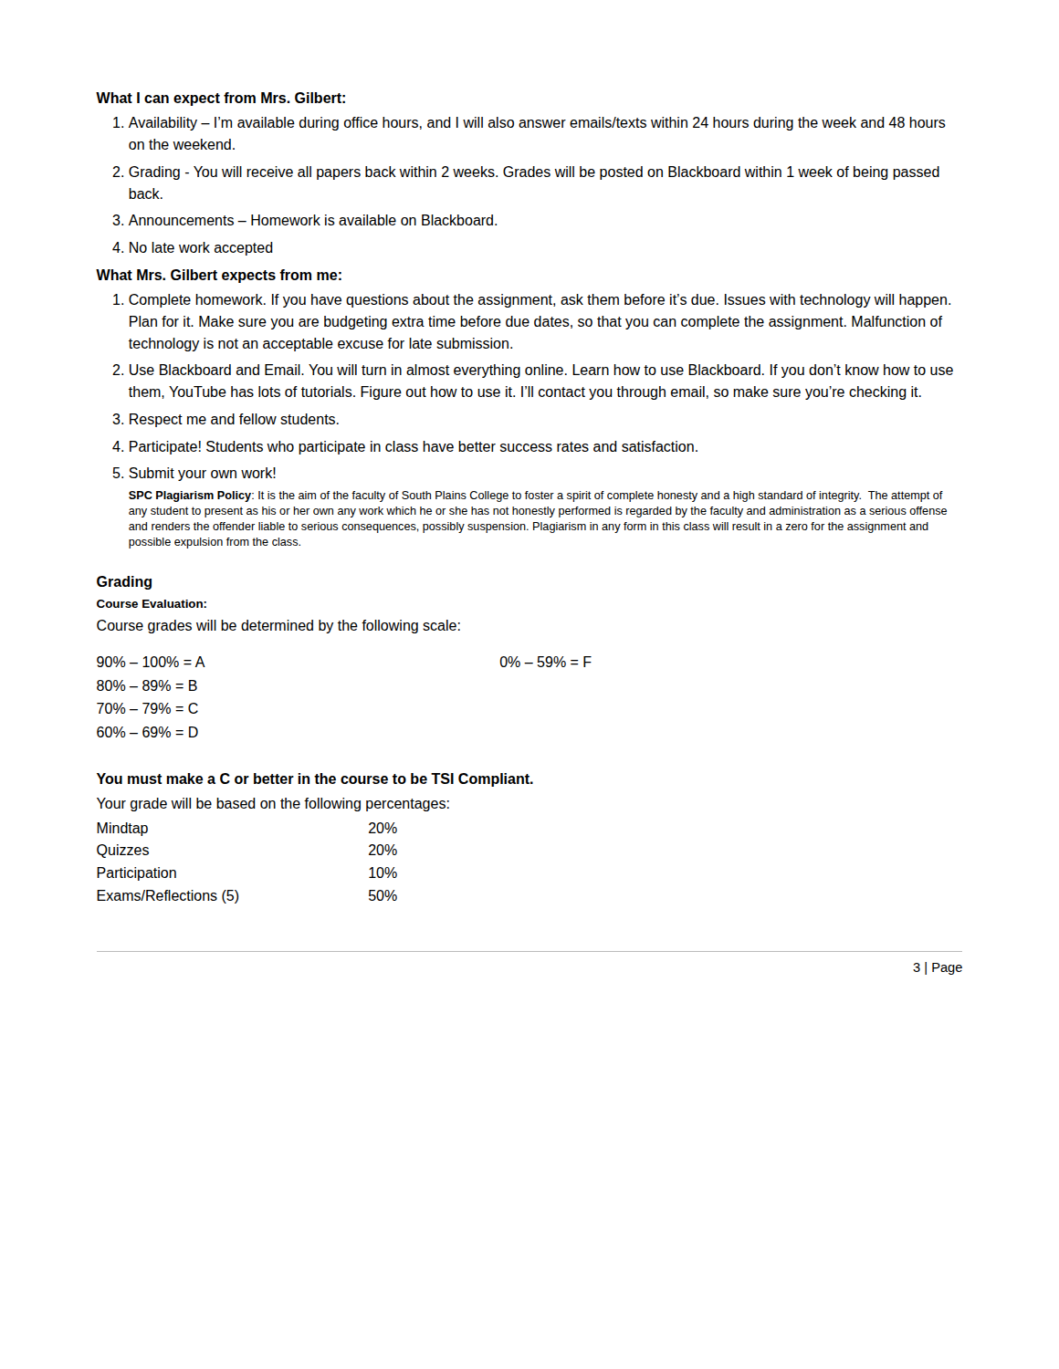What I can expect from Mrs. Gilbert:
Availability – I’m available during office hours, and I will also answer emails/texts within 24 hours during the week and 48 hours on the weekend.
Grading - You will receive all papers back within 2 weeks. Grades will be posted on Blackboard within 1 week of being passed back.
Announcements – Homework is available on Blackboard.
No late work accepted
What Mrs. Gilbert expects from me:
Complete homework. If you have questions about the assignment, ask them before it’s due. Issues with technology will happen. Plan for it. Make sure you are budgeting extra time before due dates, so that you can complete the assignment. Malfunction of technology is not an acceptable excuse for late submission.
Use Blackboard and Email. You will turn in almost everything online. Learn how to use Blackboard. If you don’t know how to use them, YouTube has lots of tutorials. Figure out how to use it. I’ll contact you through email, so make sure you’re checking it.
Respect me and fellow students.
Participate! Students who participate in class have better success rates and satisfaction.
Submit your own work!
SPC Plagiarism Policy: It is the aim of the faculty of South Plains College to foster a spirit of complete honesty and a high standard of integrity. The attempt of any student to present as his or her own any work which he or she has not honestly performed is regarded by the faculty and administration as a serious offense and renders the offender liable to serious consequences, possibly suspension. Plagiarism in any form in this class will result in a zero for the assignment and possible expulsion from the class.
Grading
Course Evaluation:
Course grades will be determined by the following scale:
| 90% – 100% = A | 0% – 59% = F |
| 80% – 89% = B | |
| 70% – 79% = C | |
| 60% – 69% = D | |
You must make a C or better in the course to be TSI Compliant.
Your grade will be based on the following percentages:
| Mindtap | 20% |
| Quizzes | 20% |
| Participation | 10% |
| Exams/Reflections (5) | 50% |
3 | Page